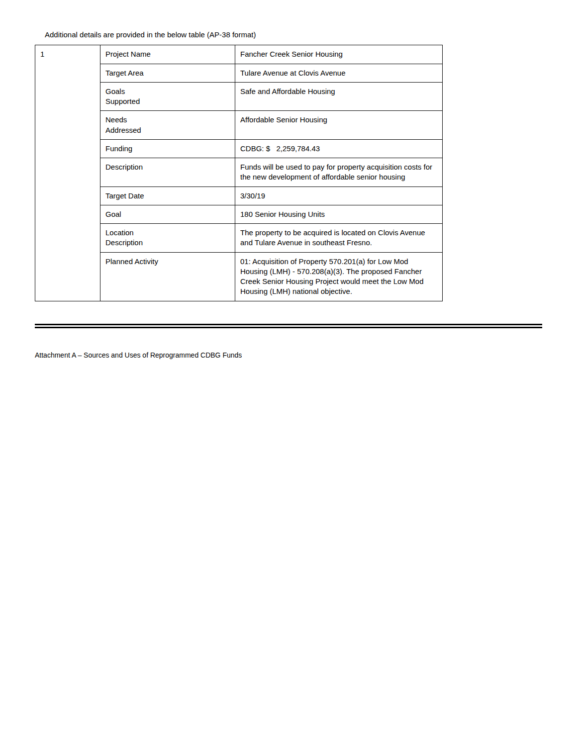Additional details are provided in the below table (AP-38 format)
| 1 | Project Name | Fancher Creek Senior Housing |
| Target Area | Tulare Avenue at Clovis Avenue |
| Goals Supported | Safe and Affordable Housing |
| Needs Addressed | Affordable Senior Housing |
| Funding | CDBG: $ 2,259,784.43 |
| Description | Funds will be used to pay for property acquisition costs for the new development of affordable senior housing |
| Target Date | 3/30/19 |
| Goal | 180 Senior Housing Units |
| Location Description | The property to be acquired is located on Clovis Avenue and Tulare Avenue in southeast Fresno. |
| Planned Activity | 01: Acquisition of Property 570.201(a) for Low Mod Housing (LMH) - 570.208(a)(3). The proposed Fancher Creek Senior Housing Project would meet the Low Mod Housing (LMH) national objective. |
Attachment A – Sources and Uses of Reprogrammed CDBG Funds